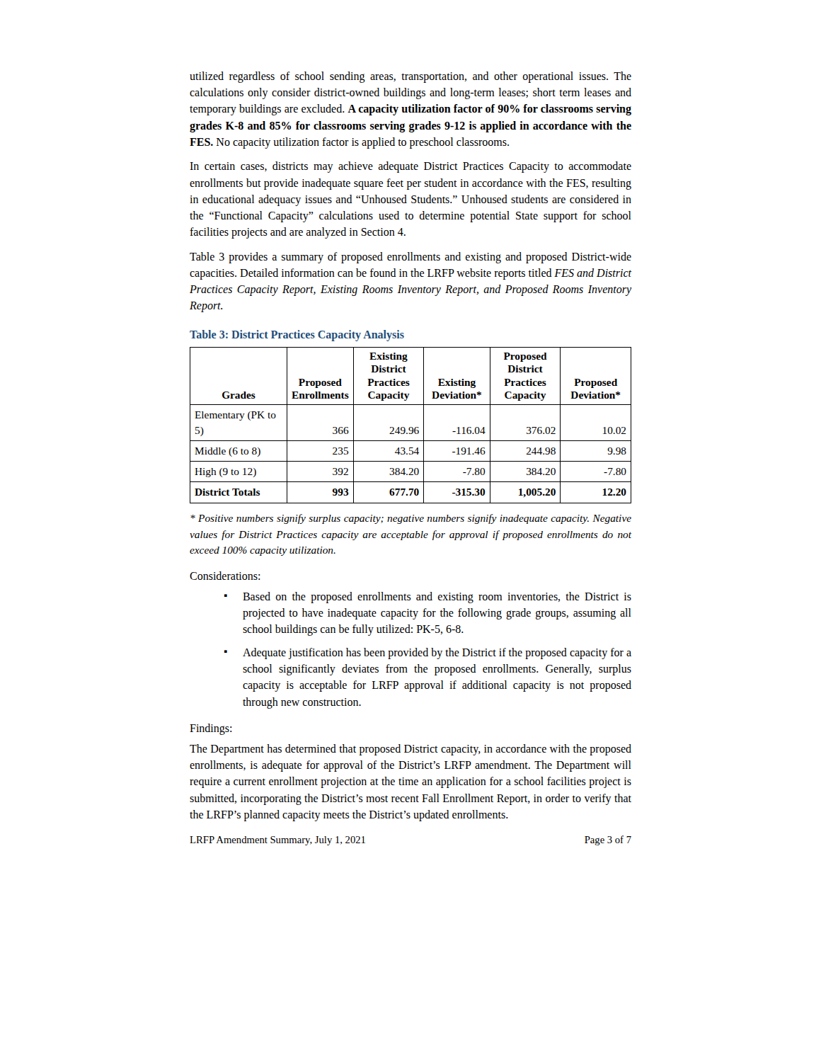utilized regardless of school sending areas, transportation, and other operational issues. The calculations only consider district-owned buildings and long-term leases; short term leases and temporary buildings are excluded. A capacity utilization factor of 90% for classrooms serving grades K-8 and 85% for classrooms serving grades 9-12 is applied in accordance with the FES. No capacity utilization factor is applied to preschool classrooms.
In certain cases, districts may achieve adequate District Practices Capacity to accommodate enrollments but provide inadequate square feet per student in accordance with the FES, resulting in educational adequacy issues and “Unhoused Students.” Unhoused students are considered in the “Functional Capacity” calculations used to determine potential State support for school facilities projects and are analyzed in Section 4.
Table 3 provides a summary of proposed enrollments and existing and proposed District-wide capacities. Detailed information can be found in the LRFP website reports titled FES and District Practices Capacity Report, Existing Rooms Inventory Report, and Proposed Rooms Inventory Report.
Table 3: District Practices Capacity Analysis
| Grades | Proposed Enrollments | Existing District Practices Capacity | Existing Deviation* | Proposed District Practices Capacity | Proposed Deviation* |
| --- | --- | --- | --- | --- | --- |
| Elementary (PK to 5) | 366 | 249.96 | -116.04 | 376.02 | 10.02 |
| Middle (6 to 8) | 235 | 43.54 | -191.46 | 244.98 | 9.98 |
| High (9 to 12) | 392 | 384.20 | -7.80 | 384.20 | -7.80 |
| District Totals | 993 | 677.70 | -315.30 | 1,005.20 | 12.20 |
* Positive numbers signify surplus capacity; negative numbers signify inadequate capacity. Negative values for District Practices capacity are acceptable for approval if proposed enrollments do not exceed 100% capacity utilization.
Considerations:
Based on the proposed enrollments and existing room inventories, the District is projected to have inadequate capacity for the following grade groups, assuming all school buildings can be fully utilized: PK-5, 6-8.
Adequate justification has been provided by the District if the proposed capacity for a school significantly deviates from the proposed enrollments. Generally, surplus capacity is acceptable for LRFP approval if additional capacity is not proposed through new construction.
Findings:
The Department has determined that proposed District capacity, in accordance with the proposed enrollments, is adequate for approval of the District’s LRFP amendment. The Department will require a current enrollment projection at the time an application for a school facilities project is submitted, incorporating the District’s most recent Fall Enrollment Report, in order to verify that the LRFP’s planned capacity meets the District’s updated enrollments.
LRFP Amendment Summary, July 1, 2021
Page 3 of 7